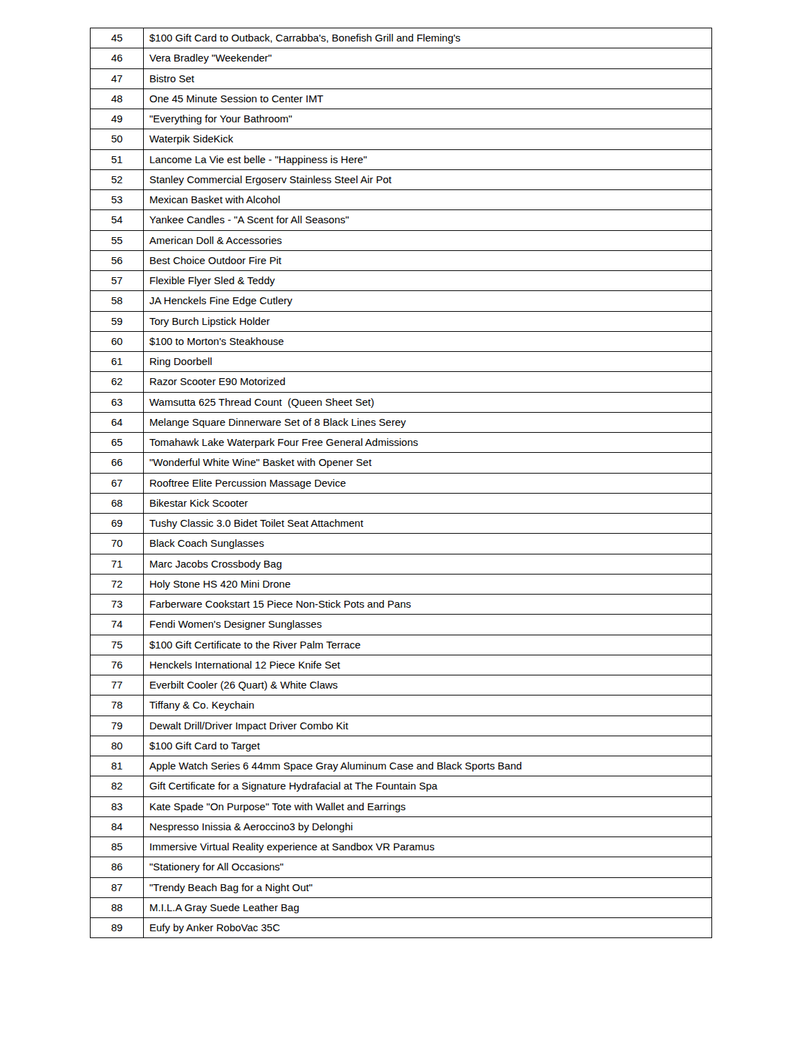| 45 | $100 Gift Card to Outback, Carrabba's, Bonefish Grill and Fleming's |
| 46 | Vera Bradley "Weekender" |
| 47 | Bistro Set |
| 48 | One 45 Minute Session to Center IMT |
| 49 | "Everything for Your Bathroom" |
| 50 | Waterpik SideKick |
| 51 | Lancome La Vie est belle - "Happiness is Here" |
| 52 | Stanley Commercial Ergoserv Stainless Steel Air Pot |
| 53 | Mexican Basket with Alcohol |
| 54 | Yankee Candles - "A Scent for All Seasons" |
| 55 | American Doll & Accessories |
| 56 | Best Choice Outdoor Fire Pit |
| 57 | Flexible Flyer Sled & Teddy |
| 58 | JA Henckels Fine Edge Cutlery |
| 59 | Tory Burch Lipstick Holder |
| 60 | $100 to Morton's Steakhouse |
| 61 | Ring Doorbell |
| 62 | Razor Scooter E90 Motorized |
| 63 | Wamsutta 625 Thread Count (Queen Sheet Set) |
| 64 | Melange Square Dinnerware Set of 8 Black Lines Serey |
| 65 | Tomahawk Lake Waterpark Four Free General Admissions |
| 66 | "Wonderful White Wine" Basket with Opener Set |
| 67 | Rooftree Elite Percussion Massage Device |
| 68 | Bikestar Kick Scooter |
| 69 | Tushy Classic 3.0 Bidet Toilet Seat Attachment |
| 70 | Black Coach Sunglasses |
| 71 | Marc Jacobs Crossbody Bag |
| 72 | Holy Stone HS 420 Mini Drone |
| 73 | Farberware Cookstart 15 Piece Non-Stick Pots and Pans |
| 74 | Fendi Women's Designer Sunglasses |
| 75 | $100 Gift Certificate to the River Palm Terrace |
| 76 | Henckels International 12 Piece Knife Set |
| 77 | Everbilt Cooler (26 Quart) & White Claws |
| 78 | Tiffany & Co. Keychain |
| 79 | Dewalt Drill/Driver Impact Driver Combo Kit |
| 80 | $100 Gift Card to Target |
| 81 | Apple Watch Series 6 44mm Space Gray Aluminum Case and Black Sports Band |
| 82 | Gift Certificate for a Signature Hydrafacial at The Fountain Spa |
| 83 | Kate Spade "On Purpose" Tote with Wallet and Earrings |
| 84 | Nespresso Inissia & Aeroccino3 by Delonghi |
| 85 | Immersive Virtual Reality experience at Sandbox VR Paramus |
| 86 | "Stationery for All Occasions" |
| 87 | "Trendy Beach Bag for a Night Out" |
| 88 | M.I.L.A Gray Suede Leather Bag |
| 89 | Eufy by Anker RoboVac 35C |